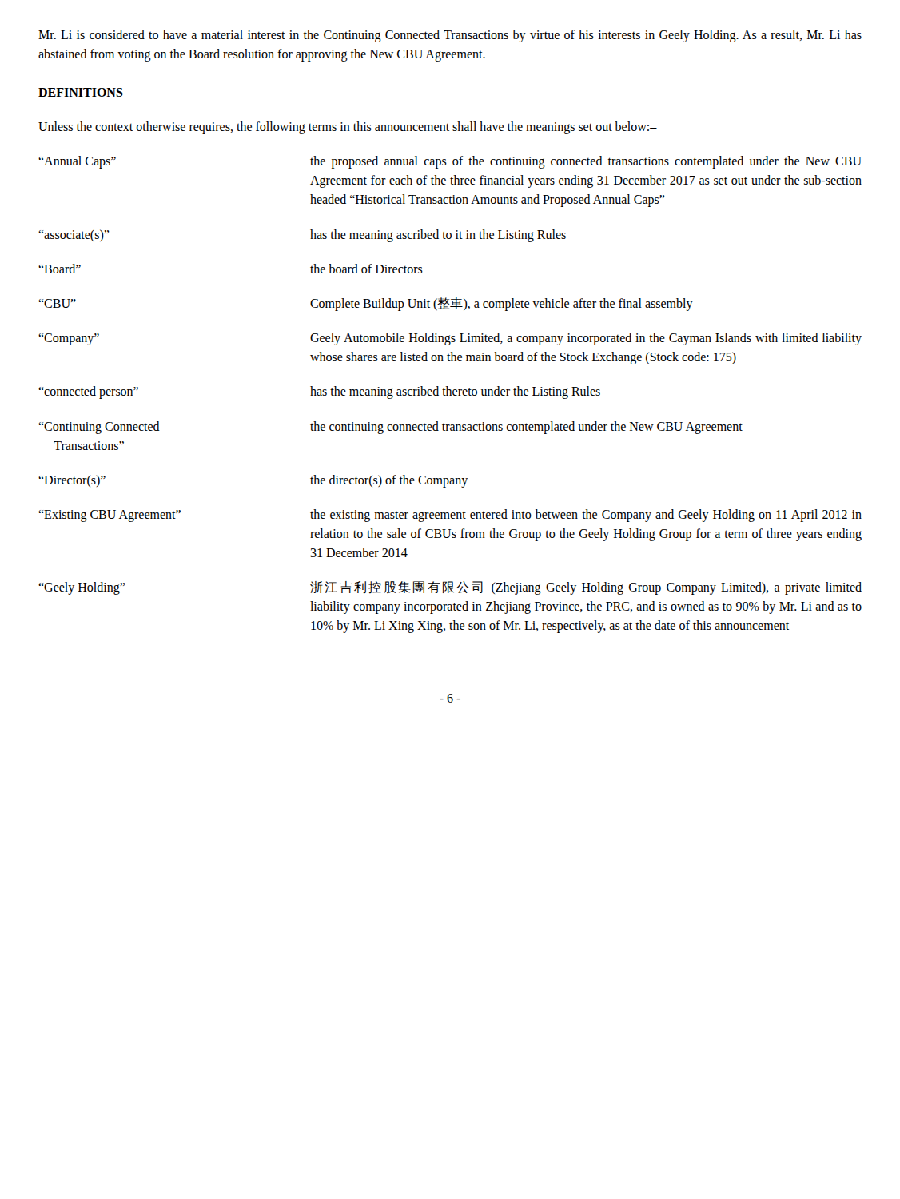Mr. Li is considered to have a material interest in the Continuing Connected Transactions by virtue of his interests in Geely Holding. As a result, Mr. Li has abstained from voting on the Board resolution for approving the New CBU Agreement.
DEFINITIONS
Unless the context otherwise requires, the following terms in this announcement shall have the meanings set out below:–
| “Annual Caps” | the proposed annual caps of the continuing connected transactions contemplated under the New CBU Agreement for each of the three financial years ending 31 December 2017 as set out under the sub-section headed “Historical Transaction Amounts and Proposed Annual Caps” |
| “associate(s)” | has the meaning ascribed to it in the Listing Rules |
| “Board” | the board of Directors |
| “CBU” | Complete Buildup Unit (整車), a complete vehicle after the final assembly |
| “Company” | Geely Automobile Holdings Limited, a company incorporated in the Cayman Islands with limited liability whose shares are listed on the main board of the Stock Exchange (Stock code: 175) |
| “connected person” | has the meaning ascribed thereto under the Listing Rules |
| “Continuing Connected Transactions” | the continuing connected transactions contemplated under the New CBU Agreement |
| “Director(s)” | the director(s) of the Company |
| “Existing CBU Agreement” | the existing master agreement entered into between the Company and Geely Holding on 11 April 2012 in relation to the sale of CBUs from the Group to the Geely Holding Group for a term of three years ending 31 December 2014 |
| “Geely Holding” | 浙江吉利控股集團有限公司 (Zhejiang Geely Holding Group Company Limited), a private limited liability company incorporated in Zhejiang Province, the PRC, and is owned as to 90% by Mr. Li and as to 10% by Mr. Li Xing Xing, the son of Mr. Li, respectively, as at the date of this announcement |
- 6 -